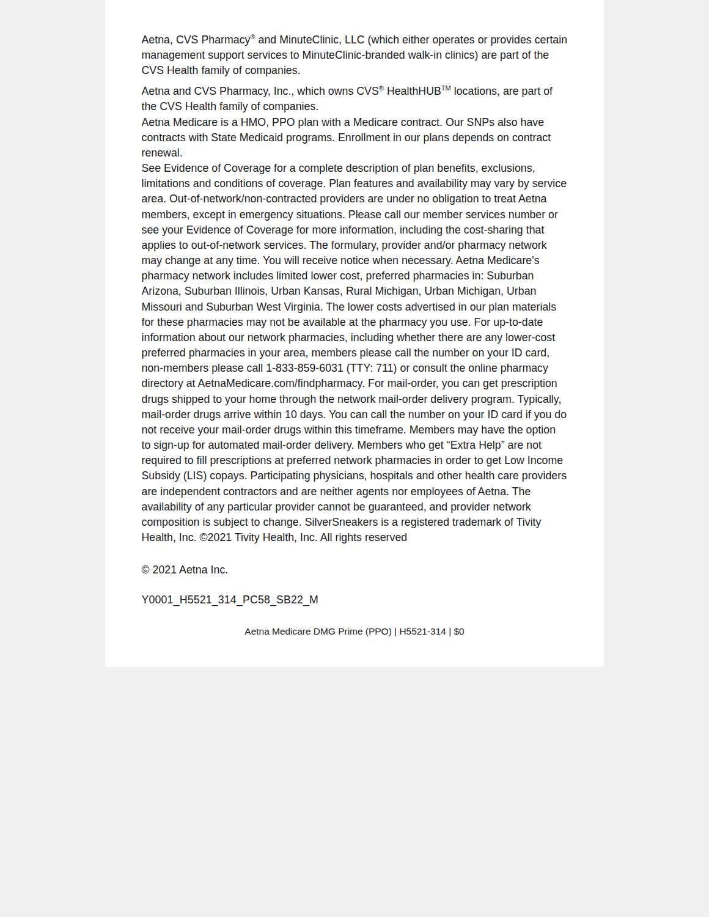Aetna, CVS Pharmacy® and MinuteClinic, LLC (which either operates or provides certain management support services to MinuteClinic-branded walk-in clinics) are part of the CVS Health family of companies.
Aetna and CVS Pharmacy, Inc., which owns CVS® HealthHUBTM locations, are part of the CVS Health family of companies.
Aetna Medicare is a HMO, PPO plan with a Medicare contract. Our SNPs also have contracts with State Medicaid programs. Enrollment in our plans depends on contract renewal.
See Evidence of Coverage for a complete description of plan benefits, exclusions, limitations and conditions of coverage. Plan features and availability may vary by service area. Out-of-network/non-contracted providers are under no obligation to treat Aetna members, except in emergency situations. Please call our member services number or see your Evidence of Coverage for more information, including the cost-sharing that applies to out-of-network services. The formulary, provider and/or pharmacy network may change at any time. You will receive notice when necessary. Aetna Medicare's pharmacy network includes limited lower cost, preferred pharmacies in: Suburban Arizona, Suburban Illinois, Urban Kansas, Rural Michigan, Urban Michigan, Urban Missouri and Suburban West Virginia. The lower costs advertised in our plan materials for these pharmacies may not be available at the pharmacy you use. For up-to-date information about our network pharmacies, including whether there are any lower-cost preferred pharmacies in your area, members please call the number on your ID card, non-members please call 1-833-859-6031 (TTY: 711) or consult the online pharmacy directory at AetnaMedicare.com/findpharmacy. For mail-order, you can get prescription drugs shipped to your home through the network mail-order delivery program. Typically, mail-order drugs arrive within 10 days. You can call the number on your ID card if you do not receive your mail-order drugs within this timeframe. Members may have the option to sign-up for automated mail-order delivery. Members who get “Extra Help” are not required to fill prescriptions at preferred network pharmacies in order to get Low Income Subsidy (LIS) copays. Participating physicians, hospitals and other health care providers are independent contractors and are neither agents nor employees of Aetna. The availability of any particular provider cannot be guaranteed, and provider network composition is subject to change. SilverSneakers is a registered trademark of Tivity Health, Inc. ©2021 Tivity Health, Inc. All rights reserved
© 2021 Aetna Inc.
Y0001_H5521_314_PC58_SB22_M
Aetna Medicare DMG Prime (PPO) | H5521-314 | $0